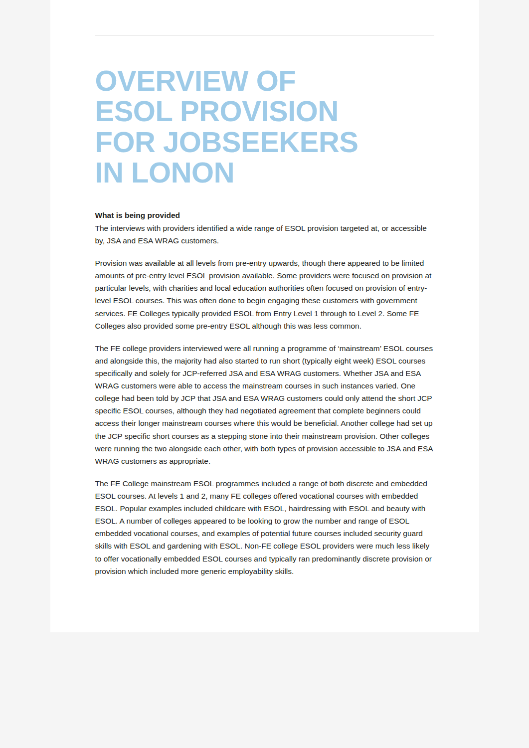Overview of
ESOL provision
for jobseekers
in Lonon
What is being provided
The interviews with providers identified a wide range of ESOL provision targeted at, or accessible by, JSA and ESA WRAG customers.
Provision was available at all levels from pre-entry upwards, though there appeared to be limited amounts of pre-entry level ESOL provision available. Some providers were focused on provision at particular levels, with charities and local education authorities often focused on provision of entry-level ESOL courses. This was often done to begin engaging these customers with government services. FE Colleges typically provided ESOL from Entry Level 1 through to Level 2. Some FE Colleges also provided some pre-entry ESOL although this was less common.
The FE college providers interviewed were all running a programme of ‘mainstream’ ESOL courses and alongside this, the majority had also started to run short (typically eight week) ESOL courses specifically and solely for JCP-referred JSA and ESA WRAG customers. Whether JSA and ESA WRAG customers were able to access the mainstream courses in such instances varied. One college had been told by JCP that JSA and ESA WRAG customers could only attend the short JCP specific ESOL courses, although they had negotiated agreement that complete beginners could access their longer mainstream courses where this would be beneficial. Another college had set up the JCP specific short courses as a stepping stone into their mainstream provision. Other colleges were running the two alongside each other, with both types of provision accessible to JSA and ESA WRAG customers as appropriate.
The FE College mainstream ESOL programmes included a range of both discrete and embedded ESOL courses. At levels 1 and 2, many FE colleges offered vocational courses with embedded ESOL. Popular examples included childcare with ESOL, hairdressing with ESOL and beauty with ESOL. A number of colleges appeared to be looking to grow the number and range of ESOL embedded vocational courses, and examples of potential future courses included security guard skills with ESOL and gardening with ESOL. Non-FE college ESOL providers were much less likely to offer vocationally embedded ESOL courses and typically ran predominantly discrete provision or provision which included more generic employability skills.